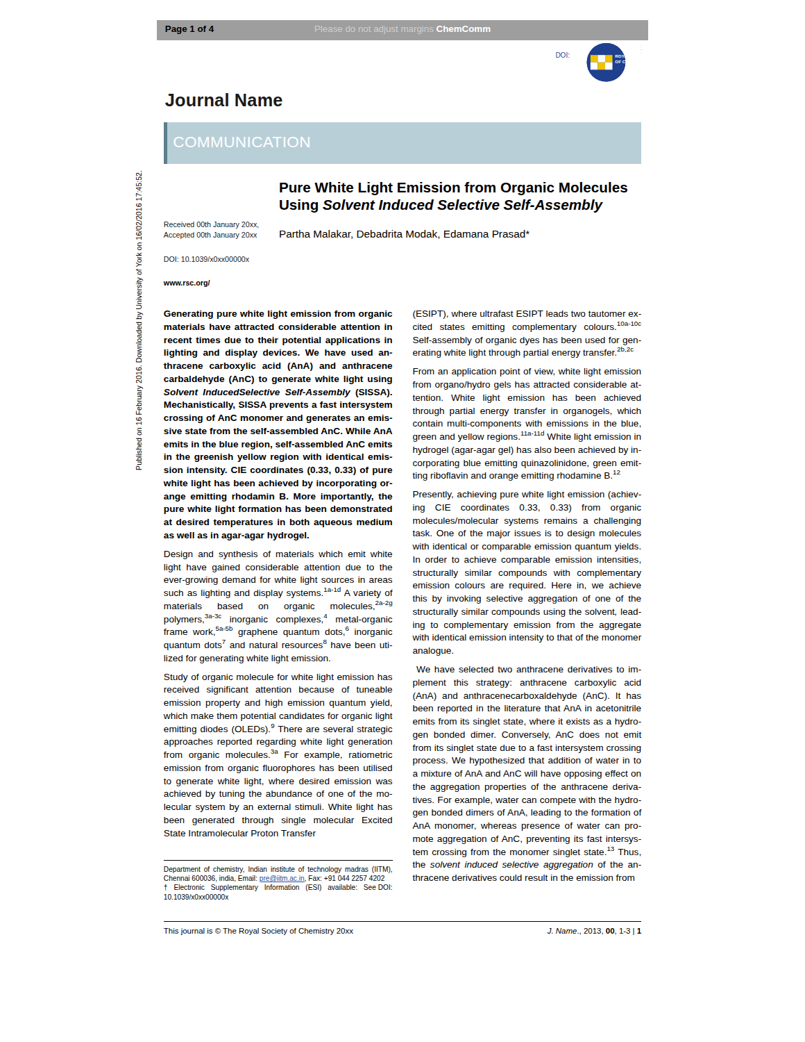Page 1 of 4
Please do not adjust margins ChemComm
View Article Online
DOI: 10.1039/C5CC10112C
ROYAL SOCIETY OF CHEMISTRY
Journal Name
COMMUNICATION
Received 00th January 20xx,
Accepted 00th January 20xx
DOI: 10.1039/x0xx00000x
www.rsc.org/
Pure White Light Emission from Organic Molecules Using Solvent Induced Selective Self-Assembly
Partha Malakar, Debadrita Modak, Edamana Prasad*
Generating pure white light emission from organic materials have attracted considerable attention in recent times due to their potential applications in lighting and display devices. We have used anthracene carboxylic acid (AnA) and anthracene carbaldehyde (AnC) to generate white light using Solvent InducedSelective Self-Assembly (SISSA). Mechanistically, SISSA prevents a fast intersystem crossing of AnC monomer and generates an emissive state from the self-assembled AnC. While AnA emits in the blue region, self-assembled AnC emits in the greenish yellow region with identical emission intensity. CIE coordinates (0.33, 0.33) of pure white light has been achieved by incorporating orange emitting rhodamin B. More importantly, the pure white light formation has been demonstrated at desired temperatures in both aqueous medium as well as in agar-agar hydrogel.
Design and synthesis of materials which emit white light have gained considerable attention due to the ever-growing demand for white light sources in areas such as lighting and display systems.1a-1d A variety of materials based on organic molecules,2a-2g polymers,3a-3c inorganic complexes,4 metal-organic frame work,5a-5b graphene quantum dots,6 inorganic quantum dots7 and natural resources8 have been utilized for generating white light emission.
Study of organic molecule for white light emission has received significant attention because of tuneable emission property and high emission quantum yield, which make them potential candidates for organic light emitting diodes (OLEDs).9 There are several strategic approaches reported regarding white light generation from organic molecules.3a For example, ratiometric emission from organic fluorophores has been utilised to generate white light, where desired emission was achieved by tuning the abundance of one of the molecular system by an external stimuli. White light has been generated through single molecular Excited State Intramolecular Proton Transfer
Department of chemistry, Indian institute of technology madras (IITM), Chennai 600036, india, Email: pre@iitm.ac.in, Fax: +91 044 2257 4202
† Electronic Supplementary Information (ESI) available: See DOI: 10.1039/x0xx00000x
(ESIPT), where ultrafast ESIPT leads two tautomer excited states emitting complementary colours.10a-10c Self-assembly of organic dyes has been used for generating white light through partial energy transfer.2b,2c
From an application point of view, white light emission from organo/hydro gels has attracted considerable attention. White light emission has been achieved through partial energy transfer in organogels, which contain multi-components with emissions in the blue, green and yellow regions.11a-11d White light emission in hydrogel (agar-agar gel) has also been achieved by incorporating blue emitting quinazolinidone, green emitting riboflavin and orange emitting rhodamine B.12
Presently, achieving pure white light emission (achieving CIE coordinates 0.33, 0.33) from organic molecules/molecular systems remains a challenging task. One of the major issues is to design molecules with identical or comparable emission quantum yields. In order to achieve comparable emission intensities, structurally similar compounds with complementary emission colours are required. Here in, we achieve this by invoking selective aggregation of one of the structurally similar compounds using the solvent, leading to complementary emission from the aggregate with identical emission intensity to that of the monomer analogue.
We have selected two anthracene derivatives to implement this strategy: anthracene carboxylic acid (AnA) and anthracenecarboxaldehyde (AnC). It has been reported in the literature that AnA in acetonitrile emits from its singlet state, where it exists as a hydrogen bonded dimer. Conversely, AnC does not emit from its singlet state due to a fast intersystem crossing process. We hypothesized that addition of water in to a mixture of AnA and AnC will have opposing effect on the aggregation properties of the anthracene derivatives. For example, water can compete with the hydrogen bonded dimers of AnA, leading to the formation of AnA monomer, whereas presence of water can promote aggregation of AnC, preventing its fast intersystem crossing from the monomer singlet state.13 Thus, the solvent induced selective aggregation of the anthracene derivatives could result in the emission from
This journal is © The Royal Society of Chemistry 20xx
J. Name., 2013, 00, 1-3 | 1
Published on 16 February 2016. Downloaded by University of York on 16/02/2016 17:45:52.
ChemComm Accepted Manuscript